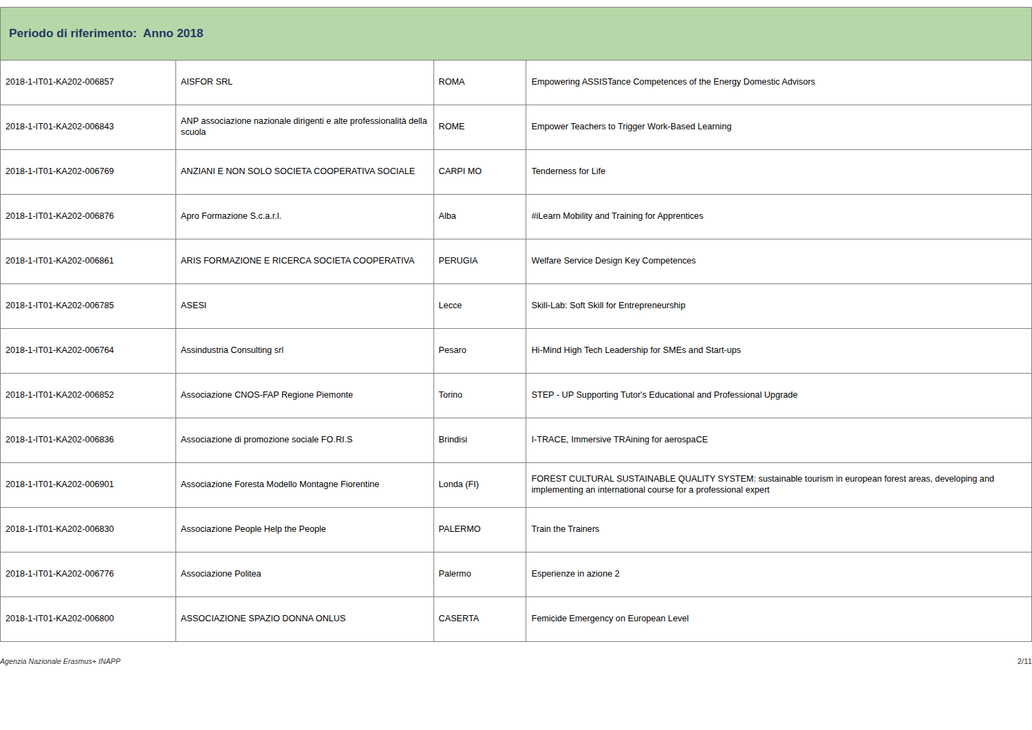| Periodo di riferimento: Anno 2018 |
| --- |
| 2018-1-IT01-KA202-006857 | AISFOR SRL | ROMA | Empowering ASSISTance Competences of the Energy Domestic Advisors |
| 2018-1-IT01-KA202-006843 | ANP associazione nazionale dirigenti e alte professionalità della scuola | ROME | Empower Teachers to Trigger Work-Based Learning |
| 2018-1-IT01-KA202-006769 | ANZIANI E NON SOLO SOCIETA COOPERATIVA SOCIALE | CARPI MO | Tenderness for Life |
| 2018-1-IT01-KA202-006876 | Apro Formazione S.c.a.r.l. | Alba | #iLearn Mobility and Training for Apprentices |
| 2018-1-IT01-KA202-006861 | ARIS FORMAZIONE E RICERCA SOCIETA COOPERATIVA | PERUGIA | Welfare Service Design Key Competences |
| 2018-1-IT01-KA202-006785 | ASESI | Lecce | Skill-Lab: Soft Skill for Entrepreneurship |
| 2018-1-IT01-KA202-006764 | Assindustria Consulting srl | Pesaro | Hi-Mind High Tech Leadership for SMEs and Start-ups |
| 2018-1-IT01-KA202-006852 | Associazione CNOS-FAP Regione Piemonte | Torino | STEP - UP Supporting Tutor's Educational and Professional Upgrade |
| 2018-1-IT01-KA202-006836 | Associazione di promozione sociale FO.RI.S | Brindisi | I-TRACE, Immersive TRAining for aerospaCE |
| 2018-1-IT01-KA202-006901 | Associazione Foresta Modello Montagne Fiorentine | Londa (FI) | FOREST CULTURAL SUSTAINABLE QUALITY SYSTEM: sustainable tourism in european forest areas, developing and implementing an international course for a professional expert |
| 2018-1-IT01-KA202-006830 | Associazione People Help the People | PALERMO | Train the Trainers |
| 2018-1-IT01-KA202-006776 | Associazione Politea | Palermo | Esperienze in azione 2 |
| 2018-1-IT01-KA202-006800 | ASSOCIAZIONE SPAZIO DONNA ONLUS | CASERTA | Femicide Emergency on European Level |
Agenzia Nazionale Erasmus+ INAPP
2/11